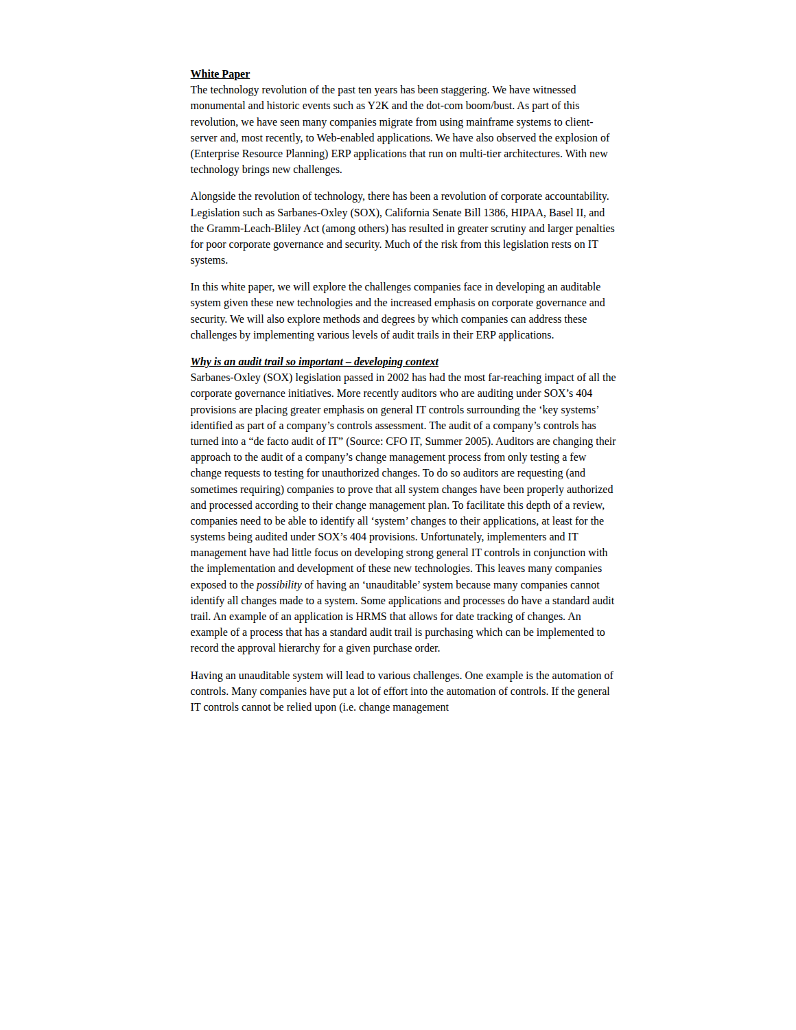White Paper
The technology revolution of the past ten years has been staggering. We have witnessed monumental and historic events such as Y2K and the dot-com boom/bust. As part of this revolution, we have seen many companies migrate from using mainframe systems to client-server and, most recently, to Web-enabled applications. We have also observed the explosion of (Enterprise Resource Planning) ERP applications that run on multi-tier architectures. With new technology brings new challenges.
Alongside the revolution of technology, there has been a revolution of corporate accountability. Legislation such as Sarbanes-Oxley (SOX), California Senate Bill 1386, HIPAA, Basel II, and the Gramm-Leach-Bliley Act (among others) has resulted in greater scrutiny and larger penalties for poor corporate governance and security. Much of the risk from this legislation rests on IT systems.
In this white paper, we will explore the challenges companies face in developing an auditable system given these new technologies and the increased emphasis on corporate governance and security. We will also explore methods and degrees by which companies can address these challenges by implementing various levels of audit trails in their ERP applications.
Why is an audit trail so important – developing context
Sarbanes-Oxley (SOX) legislation passed in 2002 has had the most far-reaching impact of all the corporate governance initiatives. More recently auditors who are auditing under SOX’s 404 provisions are placing greater emphasis on general IT controls surrounding the ‘key systems’ identified as part of a company’s controls assessment. The audit of a company’s controls has turned into a “de facto audit of IT” (Source: CFO IT, Summer 2005). Auditors are changing their approach to the audit of a company’s change management process from only testing a few change requests to testing for unauthorized changes. To do so auditors are requesting (and sometimes requiring) companies to prove that all system changes have been properly authorized and processed according to their change management plan. To facilitate this depth of a review, companies need to be able to identify all ‘system’ changes to their applications, at least for the systems being audited under SOX’s 404 provisions. Unfortunately, implementers and IT management have had little focus on developing strong general IT controls in conjunction with the implementation and development of these new technologies. This leaves many companies exposed to the possibility of having an ‘unauditable’ system because many companies cannot identify all changes made to a system. Some applications and processes do have a standard audit trail. An example of an application is HRMS that allows for date tracking of changes. An example of a process that has a standard audit trail is purchasing which can be implemented to record the approval hierarchy for a given purchase order.
Having an unauditable system will lead to various challenges. One example is the automation of controls. Many companies have put a lot of effort into the automation of controls. If the general IT controls cannot be relied upon (i.e. change management